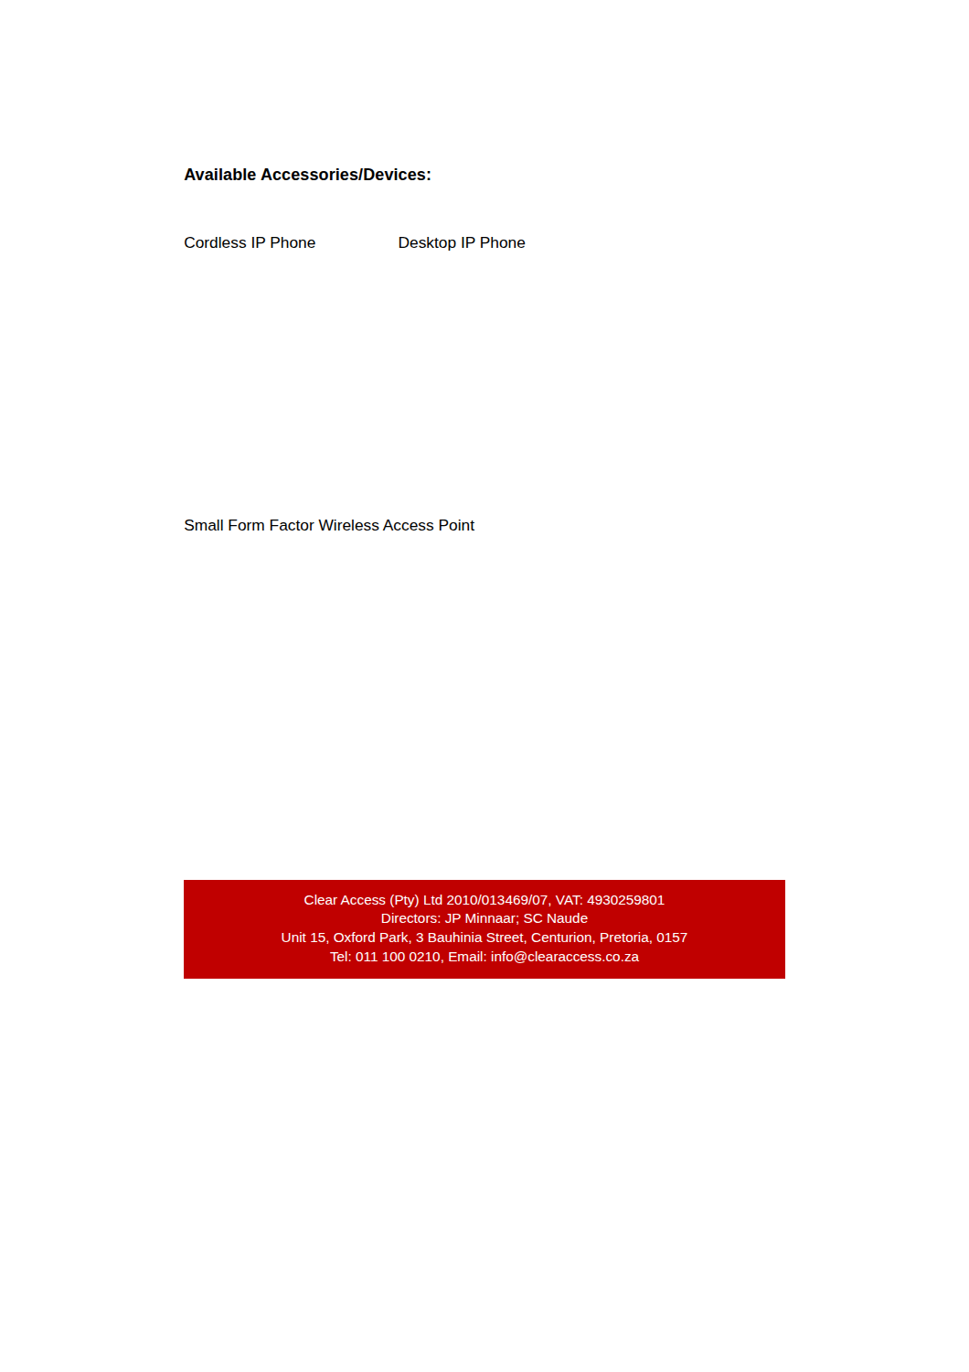Available Accessories/Devices:
Cordless IP Phone
Desktop IP Phone
Small Form Factor Wireless Access Point
Clear Access (Pty) Ltd 2010/013469/07, VAT: 4930259801
Directors: JP Minnaar; SC Naude
Unit 15, Oxford Park, 3 Bauhinia Street, Centurion, Pretoria, 0157
Tel: 011 100 0210, Email: info@clearaccess.co.za